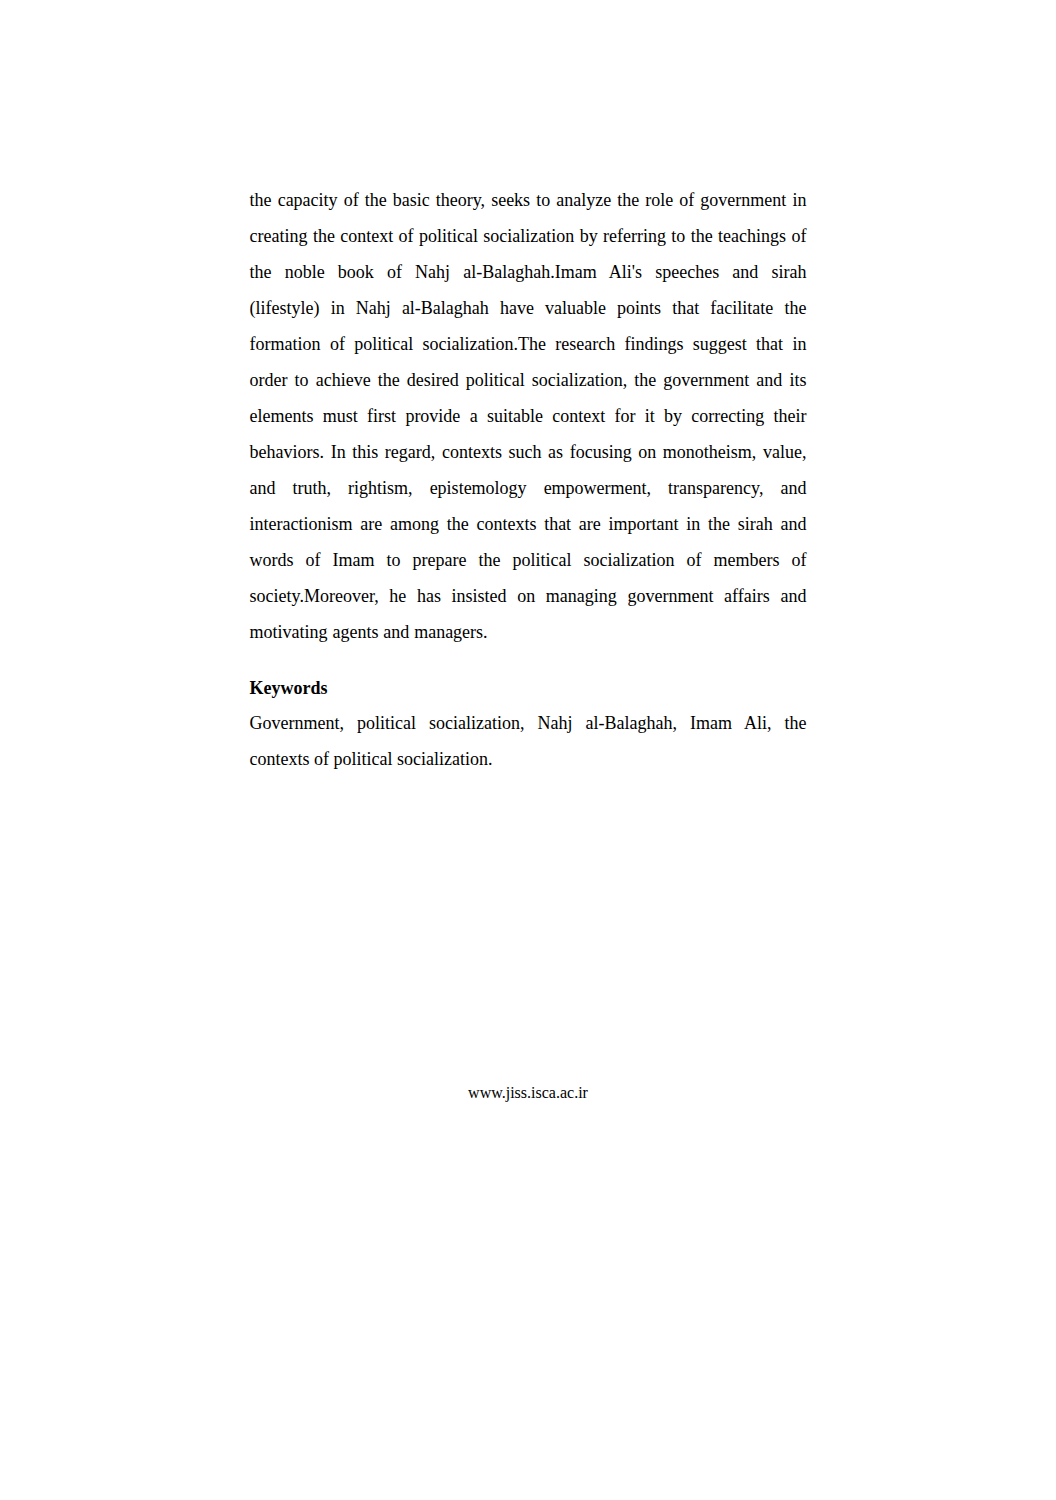the capacity of the basic theory, seeks to analyze the role of government in creating the context of political socialization by referring to the teachings of the noble book of Nahj al-Balaghah.Imam Ali's speeches and sirah (lifestyle) in Nahj al-Balaghah have valuable points that facilitate the formation of political socialization.The research findings suggest that in order to achieve the desired political socialization, the government and its elements must first provide a suitable context for it by correcting their behaviors. In this regard, contexts such as focusing on monotheism, value, and truth, rightism, epistemology empowerment, transparency, and interactionism are among the contexts that are important in the sirah and words of Imam to prepare the political socialization of members of society.Moreover, he has insisted on managing government affairs and motivating agents and managers.
Keywords
Government, political socialization, Nahj al-Balaghah, Imam Ali, the contexts of political socialization.
www.jiss.isca.ac.ir